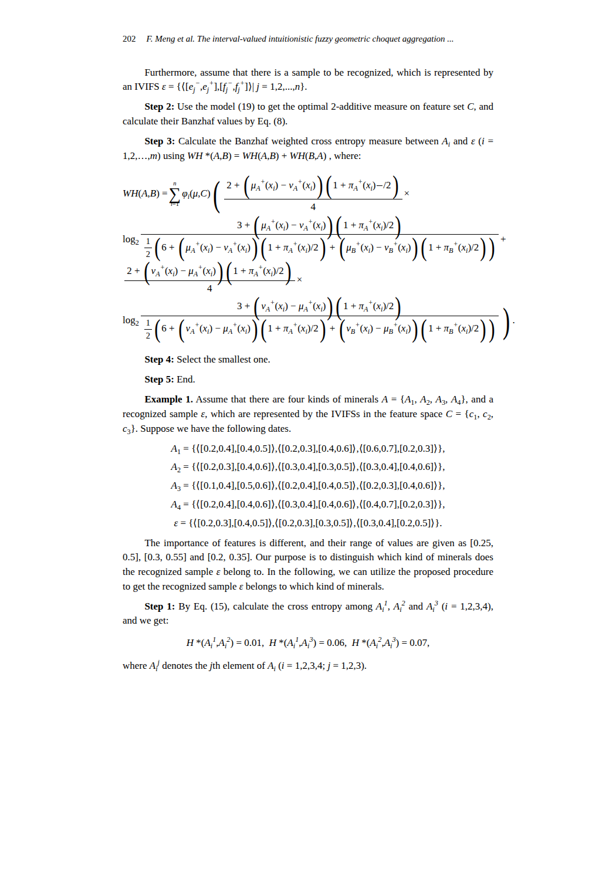202 F. Meng et al. The interval-valued intuitionistic fuzzy geometric choquet aggregation ...
Furthermore, assume that there is a sample to be recognized, which is represented by an IVIFS ε = {⟨[ej−,ej+],[fj−,fj+]⟩| j = 1,2,...,n}.
Step 2: Use the model (19) to get the optimal 2-additive measure on feature set C, and calculate their Banzhaf values by Eq. (8).
Step 3: Calculate the Banzhaf weighted cross entropy measure between Ai and ε (i = 1,2,…,m) using WH *(A,B) = WH(A,B) + WH(B,A) , where:
WH(A,B) = n∑i=1 φi(μ,C) ( 2 + (μA+(xi) − νA+(xi))(1 + πA+(xi) /2) 4 ×
log2 3 + (μA+(xi) − νA+(xi))(1 + πA+(xi)/2) 12(6 + (μA+(xi) − νA+(xi))(1 + πA+(xi)/2) + (μB+(xi) − νB+(xi))(1 + πB+(xi)/2)) +
2 + (νA+(xi) − μA+(xi))(1 + πA+(xi)/2) 4 ×
log2 3 + (νA+(xi) − μA+(xi))(1 + πA+(xi)/2) 12(6 + (νA+(xi) − μA+(xi))(1 + πA+(xi)/2) + (νB+(xi) − μB+(xi))(1 + πB+(xi)/2)) ) .
Step 4: Select the smallest one.
Step 5: End.
Example 1. Assume that there are four kinds of minerals A = {A1, A2, A3, A4}, and a recognized sample ε, which are represented by the IVIFSs in the feature space C = {c1, c2, c3}. Suppose we have the following dates.
A1 = {⟨[0.2,0.4],[0.4,0.5]⟩,⟨[0.2,0.3],[0.4,0.6]⟩,⟨[0.6,0.7],[0.2,0.3]⟩},
A2 = {⟨[0.2,0.3],[0.4,0.6]⟩,⟨[0.3,0.4],[0.3,0.5]⟩,⟨[0.3,0.4],[0.4,0.6]⟩},
A3 = {⟨[0.1,0.4],[0.5,0.6]⟩,⟨[0.2,0.4],[0.4,0.5]⟩,⟨[0.2,0.3],[0.4,0.6]⟩},
A4 = {⟨[0.2,0.4],[0.4,0.6]⟩,⟨[0.3,0.4],[0.4,0.6]⟩,⟨[0.4,0.7],[0.2,0.3]⟩},
ε = {⟨[0.2,0.3],[0.4,0.5]⟩,⟨[0.2,0.3],[0.3,0.5]⟩,⟨[0.3,0.4],[0.2,0.5]⟩}.
The importance of features is different, and their range of values are given as [0.25, 0.5], [0.3, 0.55] and [0.2, 0.35]. Our purpose is to distinguish which kind of minerals does the recognized sample ε belong to. In the following, we can utilize the proposed procedure to get the recognized sample ε belongs to which kind of minerals.
Step 1: By Eq. (15), calculate the cross entropy among Ai1, Ai2 and Ai3 (i = 1,2,3,4), and we get:
H *(Ai1,Ai2) = 0.01, H *(Ai1,Ai3) = 0.06, H *(Ai2,Ai3) = 0.07,
where Aij denotes the jth element of Ai (i = 1,2,3,4; j = 1,2,3).